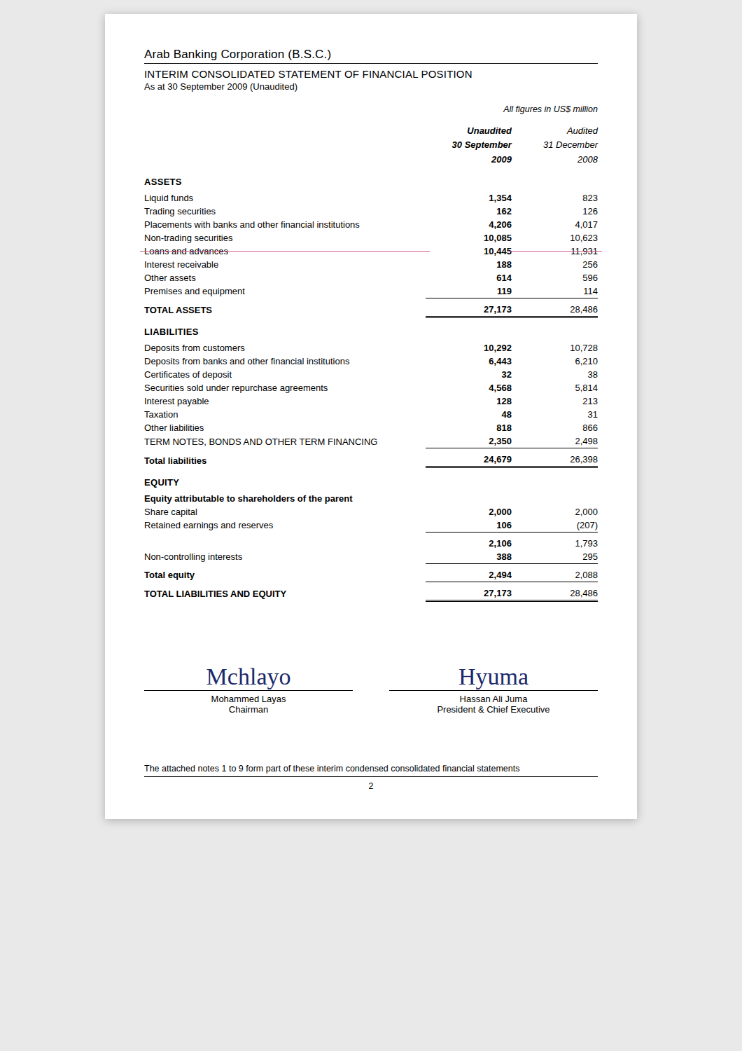Arab Banking Corporation (B.S.C.)
INTERIM CONSOLIDATED STATEMENT OF FINANCIAL POSITION
As at 30 September 2009 (Unaudited)
All figures in US$ million
| | Unaudited | Audited |
| --- | --- | --- |
| | 30 September | 31 December |
| | 2009 | 2008 |
| ASSETS | | |
| Liquid funds | 1,354 | 823 |
| Trading securities | 162 | 126 |
| Placements with banks and other financial institutions | 4,206 | 4,017 |
| Non-trading securities | 10,085 | 10,623 |
| Loans and advances | 10,445 | 11,931 |
| Interest receivable | 188 | 256 |
| Other assets | 614 | 596 |
| Premises and equipment | 119 | 114 |
| TOTAL ASSETS | 27,173 | 28,486 |
| LIABILITIES | | |
| Deposits from customers | 10,292 | 10,728 |
| Deposits from banks and other financial institutions | 6,443 | 6,210 |
| Certificates of deposit | 32 | 38 |
| Securities sold under repurchase agreements | 4,568 | 5,814 |
| Interest payable | 128 | 213 |
| Taxation | 48 | 31 |
| Other liabilities | 818 | 866 |
| Term notes, bonds and other term financing | 2,350 | 2,498 |
| Total liabilities | 24,679 | 26,398 |
| EQUITY | | |
| Equity attributable to shareholders of the parent | | |
| Share capital | 2,000 | 2,000 |
| Retained earnings and reserves | 106 | (207) |
| | 2,106 | 1,793 |
| Non-controlling interests | 388 | 295 |
| Total equity | 2,494 | 2,088 |
| TOTAL LIABILITIES AND EQUITY | 27,173 | 28,486 |
Mchlayo
Mohammed Layas
Chairman
Hyuma
Hassan Ali Juma
President & Chief Executive
The attached notes 1 to 9 form part of these interim condensed consolidated financial statements
2